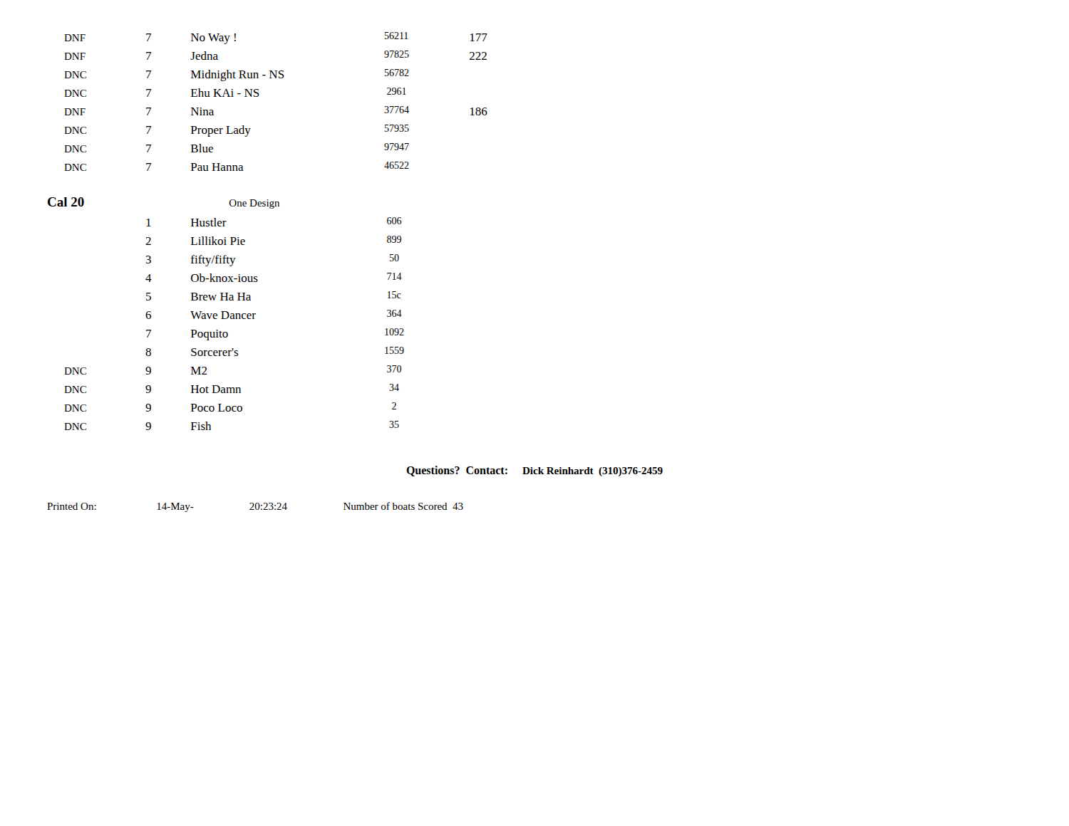| DNF | 7 | No Way ! | 56211 | 177 |
| DNF | 7 | Jedna | 97825 | 222 |
| DNC | 7 | Midnight Run - NS | 56782 | |
| DNC | 7 | Ehu KAi - NS | 2961 | |
| DNF | 7 | Nina | 37764 | 186 |
| DNC | 7 | Proper Lady | 57935 | |
| DNC | 7 | Blue | 97947 | |
| DNC | 7 | Pau Hanna | 46522 | |
| Cal 20 | One Design |
| | 1 | Hustler | 606 | |
| | 2 | Lillikoi Pie | 899 | |
| | 3 | fifty/fifty | 50 | |
| | 4 | Ob-knox-ious | 714 | |
| | 5 | Brew Ha Ha | 15c | |
| | 6 | Wave Dancer | 364 | |
| | 7 | Poquito | 1092 | |
| | 8 | Sorcerer's | 1559 | |
| DNC | 9 | M2 | 370 | |
| DNC | 9 | Hot Damn | 34 | |
| DNC | 9 | Poco Loco | 2 | |
| DNC | 9 | Fish | 35 | |
Questions? Contact:Dick Reinhardt (310)376-2459
| Printed On: | 14-May- | 20:23:24 | Number of boats Scored 43 |